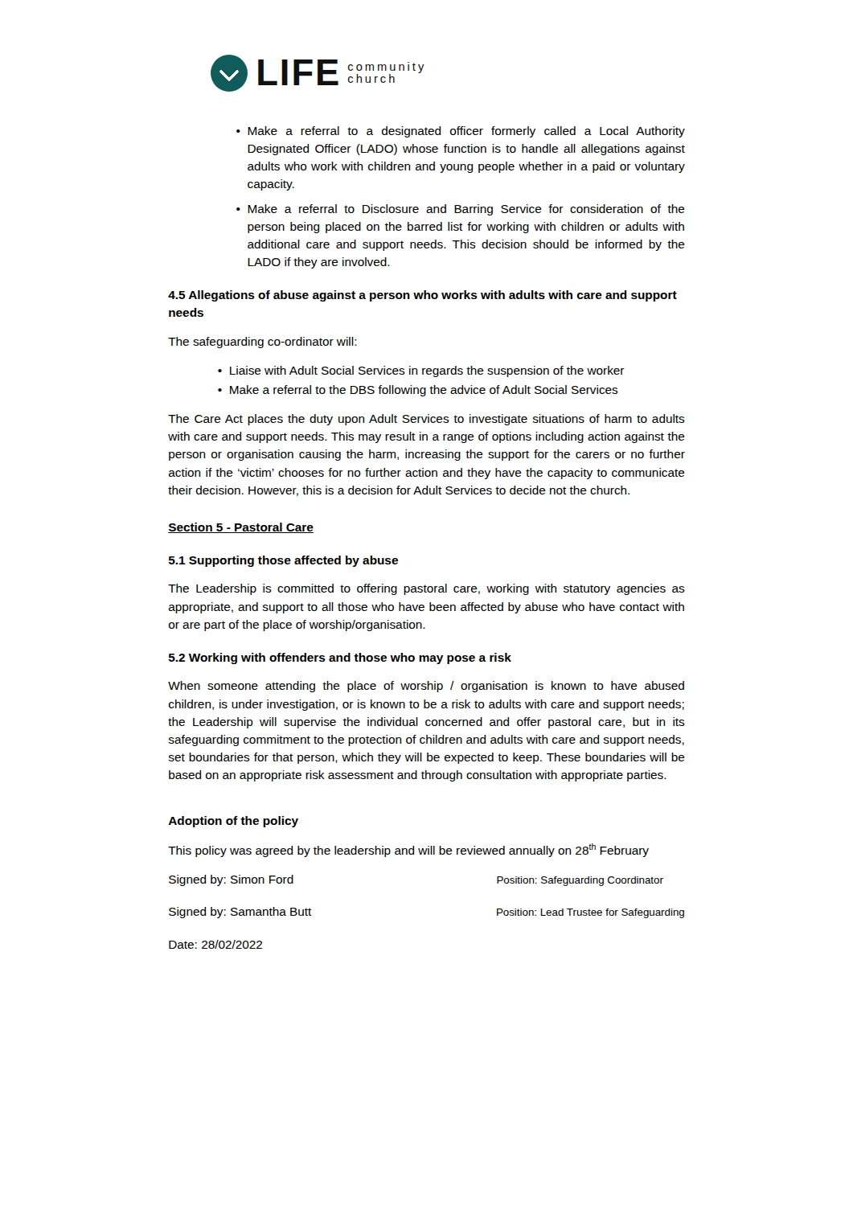LIFE community church
Make a referral to a designated officer formerly called a Local Authority Designated Officer (LADO) whose function is to handle all allegations against adults who work with children and young people whether in a paid or voluntary capacity.
Make a referral to Disclosure and Barring Service for consideration of the person being placed on the barred list for working with children or adults with additional care and support needs. This decision should be informed by the LADO if they are involved.
4.5 Allegations of abuse against a person who works with adults with care and support needs
The safeguarding co-ordinator will:
Liaise with Adult Social Services in regards the suspension of the worker
Make a referral to the DBS following the advice of Adult Social Services
The Care Act places the duty upon Adult Services to investigate situations of harm to adults with care and support needs. This may result in a range of options including action against the person or organisation causing the harm, increasing the support for the carers or no further action if the ‘victim’ chooses for no further action and they have the capacity to communicate their decision. However, this is a decision for Adult Services to decide not the church.
Section 5 - Pastoral Care
5.1 Supporting those affected by abuse
The Leadership is committed to offering pastoral care, working with statutory agencies as appropriate, and support to all those who have been affected by abuse who have contact with or are part of the place of worship/organisation.
5.2 Working with offenders and those who may pose a risk
When someone attending the place of worship / organisation is known to have abused children, is under investigation, or is known to be a risk to adults with care and support needs; the Leadership will supervise the individual concerned and offer pastoral care, but in its safeguarding commitment to the protection of children and adults with care and support needs, set boundaries for that person, which they will be expected to keep. These boundaries will be based on an appropriate risk assessment and through consultation with appropriate parties.
Adoption of the policy
This policy was agreed by the leadership and will be reviewed annually on 28th February
Signed by: Simon Ford
Position: Safeguarding Coordinator
Signed by: Samantha Butt
Position: Lead Trustee for Safeguarding
Date: 28/02/2022